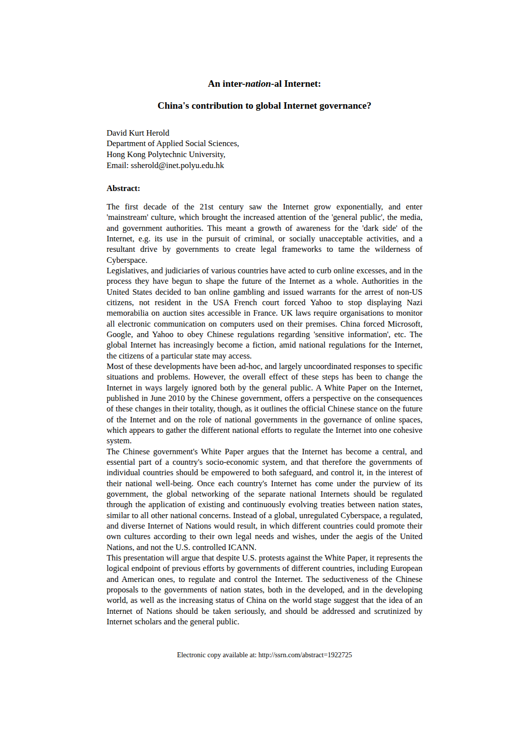An inter-nation-al Internet:China's contribution to global Internet governance?
David Kurt Herold
Department of Applied Social Sciences,
Hong Kong Polytechnic University,
Email: ssherold@inet.polyu.edu.hk
Abstract:
The first decade of the 21st century saw the Internet grow exponentially, and enter 'mainstream' culture, which brought the increased attention of the 'general public', the media, and government authorities. This meant a growth of awareness for the 'dark side' of the Internet, e.g. its use in the pursuit of criminal, or socially unacceptable activities, and a resultant drive by governments to create legal frameworks to tame the wilderness of Cyberspace.
Legislatives, and judiciaries of various countries have acted to curb online excesses, and in the process they have begun to shape the future of the Internet as a whole. Authorities in the United States decided to ban online gambling and issued warrants for the arrest of non-US citizens, not resident in the USA French court forced Yahoo to stop displaying Nazi memorabilia on auction sites accessible in France. UK laws require organisations to monitor all electronic communication on computers used on their premises. China forced Microsoft, Google, and Yahoo to obey Chinese regulations regarding 'sensitive information', etc. The global Internet has increasingly become a fiction, amid national regulations for the Internet, the citizens of a particular state may access.
Most of these developments have been ad-hoc, and largely uncoordinated responses to specific situations and problems. However, the overall effect of these steps has been to change the Internet in ways largely ignored both by the general public. A White Paper on the Internet, published in June 2010 by the Chinese government, offers a perspective on the consequences of these changes in their totality, though, as it outlines the official Chinese stance on the future of the Internet and on the role of national governments in the governance of online spaces, which appears to gather the different national efforts to regulate the Internet into one cohesive system.
The Chinese government's White Paper argues that the Internet has become a central, and essential part of a country's socio-economic system, and that therefore the governments of individual countries should be empowered to both safeguard, and control it, in the interest of their national well-being. Once each country's Internet has come under the purview of its government, the global networking of the separate national Internets should be regulated through the application of existing and continuously evolving treaties between nation states, similar to all other national concerns. Instead of a global, unregulated Cyberspace, a regulated, and diverse Internet of Nations would result, in which different countries could promote their own cultures according to their own legal needs and wishes, under the aegis of the United Nations, and not the U.S. controlled ICANN.
This presentation will argue that despite U.S. protests against the White Paper, it represents the logical endpoint of previous efforts by governments of different countries, including European and American ones, to regulate and control the Internet. The seductiveness of the Chinese proposals to the governments of nation states, both in the developed, and in the developing world, as well as the increasing status of China on the world stage suggest that the idea of an Internet of Nations should be taken seriously, and should be addressed and scrutinized by Internet scholars and the general public.
Electronic copy available at: http://ssrn.com/abstract=1922725